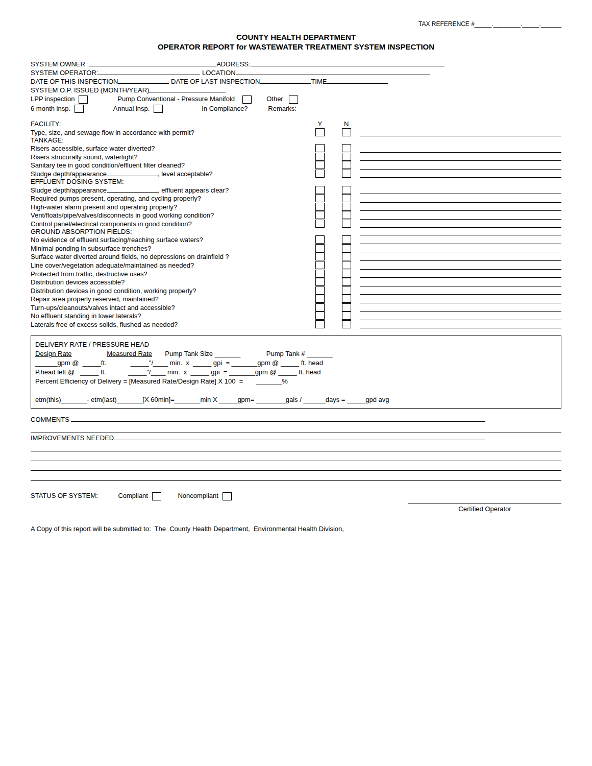TAX REFERENCE #_____.________._____.______
COUNTY HEALTH DEPARTMENT
OPERATOR REPORT for WASTEWATER TREATMENT SYSTEM INSPECTION
SYSTEM OWNER : ADDRESS:
SYSTEM OPERATOR: LOCATION
DATE OF THIS INSPECTION DATE OF LAST INSPECTION TIME
SYSTEM O.P. ISSUED (MONTH/YEAR)
LPP inspection Pump Conventional - Pressure Manifold Other
6 month insp. Annual insp. In Compliance? Remarks:
| FACILITY: | Y | N | |
| Type, size, and sewage flow in accordance with permit? | | | |
| TANKAGE: | | | |
| Risers accessible, surface water diverted? | | | |
| Risers strucurally sound, watertight? | | | |
| Sanitary tee in good condition/effluent filter cleaned? | | | |
| Sludge depth/appearance , level acceptable? | | | |
| EFFLUENT DOSING SYSTEM: | | | |
| Sludge depth/appearance , effluent appears clear? | | | |
| Required pumps present, operating, and cycling properly? | | | |
| High-water alarm present and operating properly? | | | |
| Vent/floats/pipe/valves/disconnects in good working condition? | | | |
| Control panel/electrical components in good condition? | | | |
| GROUND ABSORPTION FIELDS: | | | |
| No evidence of effluent surfacing/reaching surface waters? | | | |
| Minimal ponding in subsurface trenches? | | | |
| Surface water diverted around fields, no depressions on drainfield ? | | | |
| Line cover/vegetation adequate/maintained as needed? | | | |
| Protected from traffic, destructive uses? | | | |
| Distribution devices accessible? | | | |
| Distribution devices in good condition, working properly? | | | |
| Repair area properly reserved, maintained? | | | |
| Turn-ups/cleanouts/valves intact and accessible? | | | |
| No effluent standing in lower laterals? | | | |
| Laterals free of excess solids, flushed as needed? | | | |
DELIVERY RATE / PRESSURE HEAD
Design Rate Measured Rate Pump Tank Size _______ Pump Tank # _______
______gpm @ _____ft. _____"/____ min. x _____ gpi = _______gpm @ _____ ft. head
P.head left @ _____ ft. _____"/____ min. x _____ gpi = _______gpm @ _____ ft. head
Percent Efficiency of Delivery = [Measured Rate/Design Rate] X 100 = _______%
etm(this)_______- etm(last)_______[X 60min]=_______min X _____gpm= ________gals / ______days = _____gpd avg
COMMENTS
IMPROVEMENTS NEEDED
STATUS OF SYSTEM: Compliant Noncompliant
Certified Operator
A Copy of this report will be submitted to: The County Health Department, Environmental Health Division,